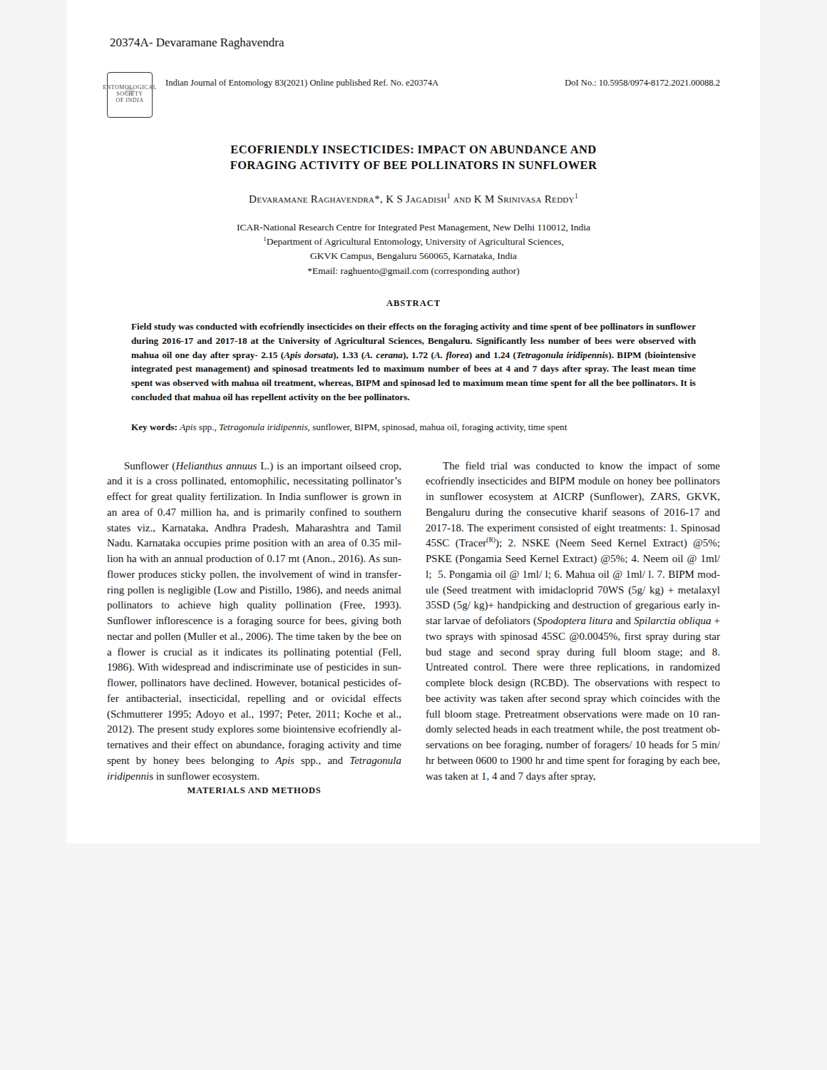20374A- Devaramane Raghavendra
ENTOMOLOGICAL
SOCIETY
OF INDIA
Indian Journal of Entomology 83(2021) Online published Ref. No. e20374A DoI No.: 10.5958/0974-8172.2021.00088.2
Ecofriendly Insecticides: Impact on Abundance and
Foraging Activity of Bee Pollinators in Sunflower
Devaramane Raghavendra*, K S Jagadish1 and K M Srinivasa Reddy1
ICAR-National Research Centre for Integrated Pest Management, New Delhi 110012, India
1Department of Agricultural Entomology, University of Agricultural Sciences,
GKVK Campus, Bengaluru 560065, Karnataka, India
*Email: raghuento@gmail.com (corresponding author)
ABSTRACT
Field study was conducted with ecofriendly insecticides on their effects on the foraging activity and time spent of bee pollinators in sunflower during 2016-17 and 2017-18 at the University of Agricultural Sciences, Bengaluru. Significantly less number of bees were observed with mahua oil one day after spray- 2.15 (Apis dorsata), 1.33 (A. cerana), 1.72 (A. florea) and 1.24 (Tetragonula iridipennis). BIPM (biointensive integrated pest management) and spinosad treatments led to maximum number of bees at 4 and 7 days after spray. The least mean time spent was observed with mahua oil treatment, whereas, BIPM and spinosad led to maximum mean time spent for all the bee pollinators. It is concluded that mahua oil has repellent activity on the bee pollinators.
Key words: Apis spp., Tetragonula iridipennis, sunflower, BIPM, spinosad, mahua oil, foraging activity, time spent
Sunflower (Helianthus annuus L.) is an important oilseed crop, and it is a cross pollinated, entomophilic, necessitating pollinator’s effect for great quality fertilization. In India sunflower is grown in an area of 0.47 million ha, and is primarily confined to southern states viz., Karnataka, Andhra Pradesh, Maharashtra and Tamil Nadu. Karnataka occupies prime position with an area of 0.35 million ha with an annual production of 0.17 mt (Anon., 2016). As sunflower produces sticky pollen, the involvement of wind in transferring pollen is negligible (Low and Pistillo, 1986), and needs animal pollinators to achieve high quality pollination (Free, 1993). Sunflower inflorescence is a foraging source for bees, giving both nectar and pollen (Muller et al., 2006). The time taken by the bee on a flower is crucial as it indicates its pollinating potential (Fell, 1986). With widespread and indiscriminate use of pesticides in sunflower, pollinators have declined. However, botanical pesticides offer antibacterial, insecticidal, repelling and or ovicidal effects (Schmutterer 1995; Adoyo et al., 1997; Peter, 2011; Koche et al., 2012). The present study explores some biointensive ecofriendly alternatives and their effect on abundance, foraging activity and time spent by honey bees belonging to Apis spp., and Tetragonula iridipennis in sunflower ecosystem.
MATERIALS AND METHODS
The field trial was conducted to know the impact of some ecofriendly insecticides and BIPM module on honey bee pollinators in sunflower ecosystem at AICRP (Sunflower), ZARS, GKVK, Bengaluru during the consecutive kharif seasons of 2016-17 and 2017-18. The experiment consisted of eight treatments: 1. Spinosad 45SC (Tracer(R)); 2. NSKE (Neem Seed Kernel Extract) @5%; PSKE (Pongamia Seed Kernel Extract) @5%; 4. Neem oil @ 1ml/ l; 5. Pongamia oil @ 1ml/ l; 6. Mahua oil @ 1ml/ l. 7. BIPM module (Seed treatment with imidacloprid 70WS (5g/ kg) + metalaxyl 35SD (5g/ kg)+ handpicking and destruction of gregarious early instar larvae of defoliators (Spodoptera litura and Spilarctia obliqua + two sprays with spinosad 45SC @0.0045%, first spray during star bud stage and second spray during full bloom stage; and 8. Untreated control. There were three replications, in randomized complete block design (RCBD). The observations with respect to bee activity was taken after second spray which coincides with the full bloom stage. Pretreatment observations were made on 10 randomly selected heads in each treatment while, the post treatment observations on bee foraging, number of foragers/ 10 heads for 5 min/ hr between 0600 to 1900 hr and time spent for foraging by each bee, was taken at 1, 4 and 7 days after spray,